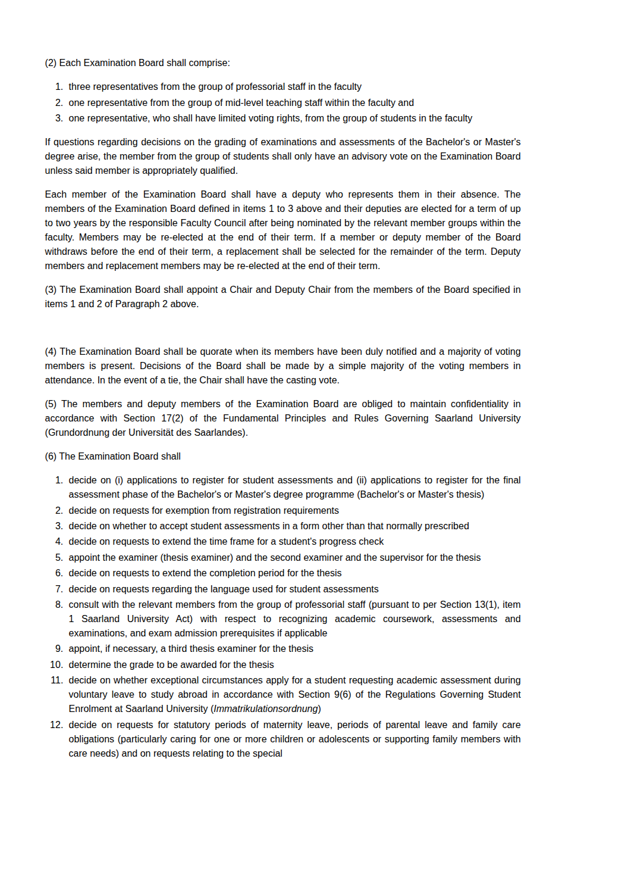(2) Each Examination Board shall comprise:
three representatives from the group of professorial staff in the faculty
one representative from the group of mid-level teaching staff within the faculty and
one representative, who shall have limited voting rights, from the group of students in the faculty
If questions regarding decisions on the grading of examinations and assessments of the Bachelor's or Master's degree arise, the member from the group of students shall only have an advisory vote on the Examination Board unless said member is appropriately qualified.
Each member of the Examination Board shall have a deputy who represents them in their absence. The members of the Examination Board defined in items 1 to 3 above and their deputies are elected for a term of up to two years by the responsible Faculty Council after being nominated by the relevant member groups within the faculty. Members may be re-elected at the end of their term. If a member or deputy member of the Board withdraws before the end of their term, a replacement shall be selected for the remainder of the term. Deputy members and replacement members may be re-elected at the end of their term.
(3) The Examination Board shall appoint a Chair and Deputy Chair from the members of the Board specified in items 1 and 2 of Paragraph 2 above.
(4) The Examination Board shall be quorate when its members have been duly notified and a majority of voting members is present. Decisions of the Board shall be made by a simple majority of the voting members in attendance. In the event of a tie, the Chair shall have the casting vote.
(5) The members and deputy members of the Examination Board are obliged to maintain confidentiality in accordance with Section 17(2) of the Fundamental Principles and Rules Governing Saarland University (Grundordnung der Universität des Saarlandes).
(6) The Examination Board shall
decide on (i) applications to register for student assessments and (ii) applications to register for the final assessment phase of the Bachelor's or Master's degree programme (Bachelor's or Master's thesis)
decide on requests for exemption from registration requirements
decide on whether to accept student assessments in a form other than that normally prescribed
decide on requests to extend the time frame for a student's progress check
appoint the examiner (thesis examiner) and the second examiner and the supervisor for the thesis
decide on requests to extend the completion period for the thesis
decide on requests regarding the language used for student assessments
consult with the relevant members from the group of professorial staff (pursuant to per Section 13(1), item 1 Saarland University Act) with respect to recognizing academic coursework, assessments and examinations, and exam admission prerequisites if applicable
appoint, if necessary, a third thesis examiner for the thesis
determine the grade to be awarded for the thesis
decide on whether exceptional circumstances apply for a student requesting academic assessment during voluntary leave to study abroad in accordance with Section 9(6) of the Regulations Governing Student Enrolment at Saarland University (Immatrikulationsordnung)
decide on requests for statutory periods of maternity leave, periods of parental leave and family care obligations (particularly caring for one or more children or adolescents or supporting family members with care needs) and on requests relating to the special